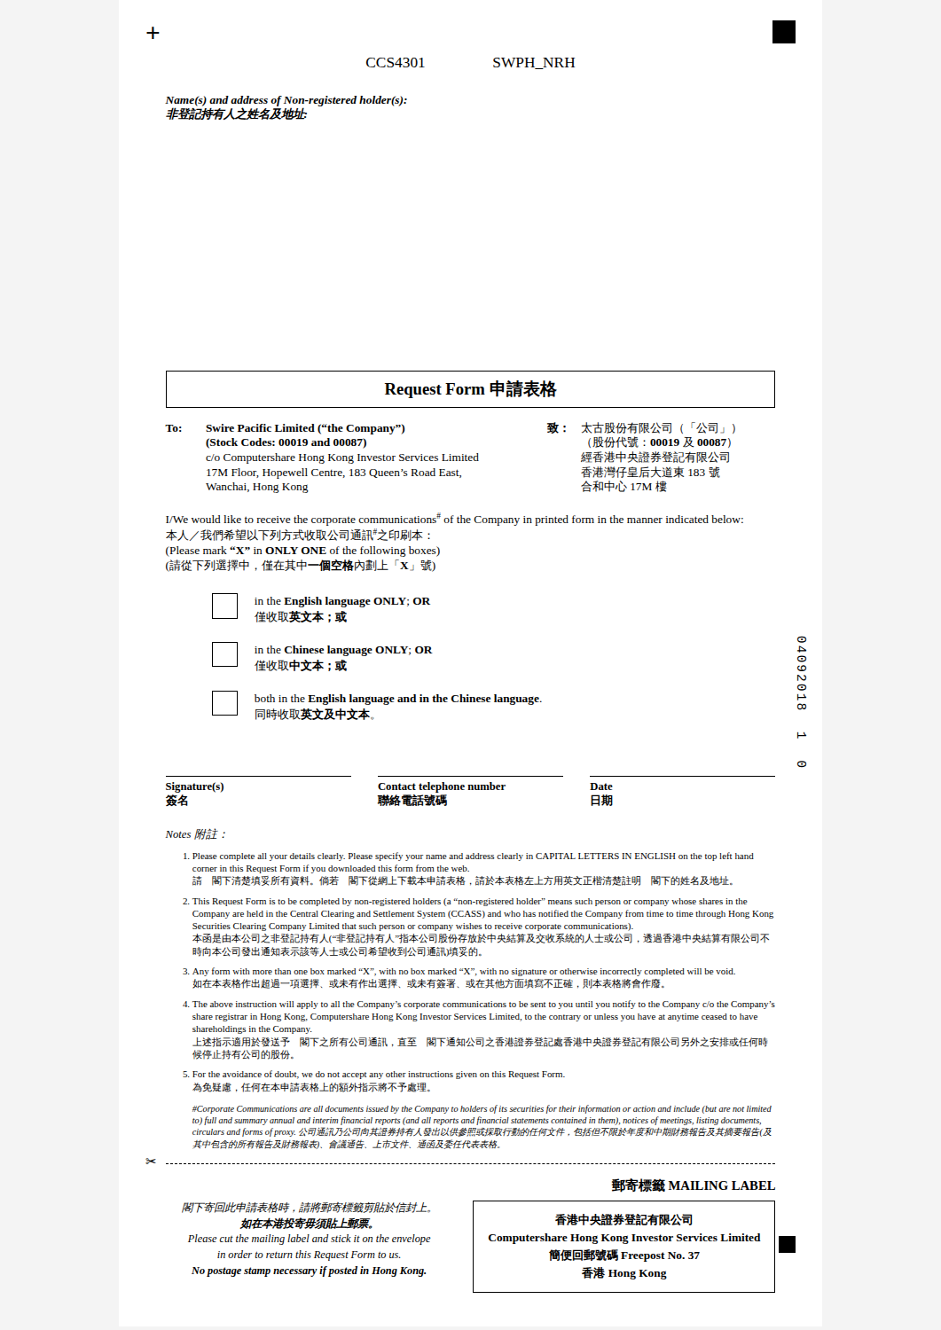+
04092018 1 0
CCS4301 SWPH_NRH
Name(s) and address of Non-registered holder(s):
非登記持有人之姓名及地址:
Request Form 申請表格
| To: | Swire Pacific Limited (“the Company”) (Stock Codes: 00019 and 00087) c/o Computershare Hong Kong Investor Services Limited 17M Floor, Hopewell Centre, 183 Queen’s Road East, Wanchai, Hong Kong | | 致： | 太古股份有限公司（「公司」） （股份代號： 00019 及 00087 ） 經香港中央證券登記有限公司 香港灣仔皇后大道東 183 號 合和中心 17M 樓 |
I/We would like to receive the corporate communications# of the Company in printed form in the manner indicated below:
本人／我們希望以下列方式收取公司通訊#之印刷本：
(Please mark “X” in ONLY ONE of the following boxes)
(請從下列選擇中，僅在其中一個空格內劃上「X」號)
in the English language ONLY; OR
僅收取英文本；或
in the Chinese language ONLY; OR
僅收取中文本；或
both in the English language and in the Chinese language.
同時收取英文及中文本。
Signature(s)
簽名
Contact telephone number
聯絡電話號碼
Date
日期
Notes 附註：
Please complete all your details clearly. Please specify your name and address clearly in CAPITAL LETTERS IN ENGLISH on the top left hand corner in this Request Form if you downloaded this form from the web. 請　閣下清楚填妥所有資料。倘若　閣下從網上下載本申請表格，請於本表格左上方用英文正楷清楚註明　閣下的姓名及地址。
This Request Form is to be completed by non-registered holders (a “non-registered holder” means such person or company whose shares in the Company are held in the Central Clearing and Settlement System (CCASS) and who has notified the Company from time to time through Hong Kong Securities Clearing Company Limited that such person or company wishes to receive corporate communications). 本函是由本公司之非登記持有人(“非登記持有人”指本公司股份存放於中央結算及交收系統的人士或公司，透過香港中央結算有限公司不時向本公司發出通知表示該等人士或公司希望收到公司通訊)填妥的。
Any form with more than one box marked “X”, with no box marked “X”, with no signature or otherwise incorrectly completed will be void. 如在本表格作出超過一項選擇、或未有作出選擇、或未有簽署、或在其他方面填寫不正確，則本表格將會作廢。
The above instruction will apply to all the Company’s corporate communications to be sent to you until you notify to the Company c/o the Company’s share registrar in Hong Kong, Computershare Hong Kong Investor Services Limited, to the contrary or unless you have at anytime ceased to have shareholdings in the Company. 上述指示適用於發送予　閣下之所有公司通訊，直至　閣下通知公司之香港證券登記處香港中央證券登記有限公司另外之安排或任何時候停止持有公司的股份。
For the avoidance of doubt, we do not accept any other instructions given on this Request Form. 為免疑慮，任何在本申請表格上的額外指示將不予處理。
#Corporate Communications are all documents issued by the Company to holders of its securities for their information or action and include (but are not limited to) full and summary annual and interim financial reports (and all reports and financial statements contained in them), notices of meetings, listing documents, circulars and forms of proxy. 公司通訊乃公司向其證券持有人發出以供參照或採取行動的任何文件，包括但不限於年度和中期財務報告及其摘要報告(及其中包含的所有報告及財務報表)、會議通告、上市文件、通函及委任代表表格。
✂
郵寄標籤 MAILING LABEL
閣下寄回此申請表格時，請將郵寄標籤剪貼於信封上。
如在本港投寄毋須貼上郵票。
Please cut the mailing label and stick it on the envelope
in order to return this Request Form to us.
No postage stamp necessary if posted in Hong Kong.
香港中央證券登記有限公司
Computershare Hong Kong Investor Services Limited
簡便回郵號碼 Freepost No. 37
香港 Hong Kong